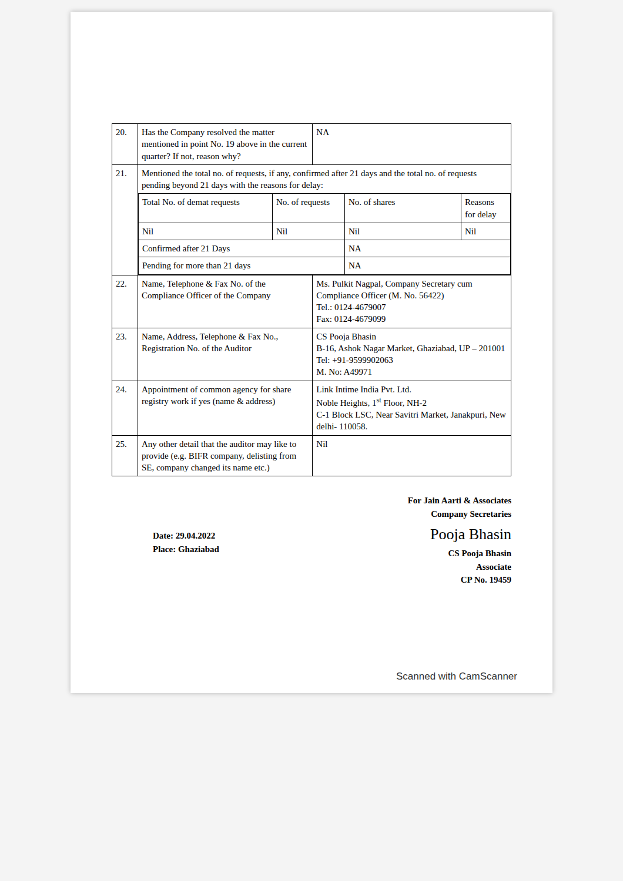| 20. | Has the Company resolved the matter mentioned in point No. 19 above in the current quarter? If not, reason why? | NA |
| 21. | Mentioned the total no. of requests, if any, confirmed after 21 days and the total no. of requests pending beyond 21 days with the reasons for delay: / Total No. of demat requests / No. of requests / No. of shares / Reasons for delay / / Nil / Nil / Nil / Nil / / Confirmed after 21 Days / NA / / Pending for more than 21 days / NA / |
| 22. | Name, Telephone & Fax No. of the Compliance Officer of the Company | Ms. Pulkit Nagpal, Company Secretary cum Compliance Officer (M. No. 56422) Tel.: 0124-4679007 Fax: 0124-4679099 |
| 23. | Name, Address, Telephone & Fax No., Registration No. of the Auditor | CS Pooja Bhasin B-16, Ashok Nagar Market, Ghaziabad, UP – 201001 Tel: +91-9599902063 M. No: A49971 |
| 24. | Appointment of common agency for share registry work if yes (name & address) | Link Intime India Pvt. Ltd. Noble Heights, 1 st Floor, NH-2 C-1 Block LSC, Near Savitri Market, Janakpuri, New delhi- 110058. |
| 25. | Any other detail that the auditor may like to provide (e.g. BIFR company, delisting from SE, company changed its name etc.) | Nil |
For Jain Aarti & Associates
Company Secretaries Pooja Bhasin CS Pooja Bhasin
Associate
CP No. 19459
Date: 29.04.2022
Place: Ghaziabad
Scanned with CamScanner